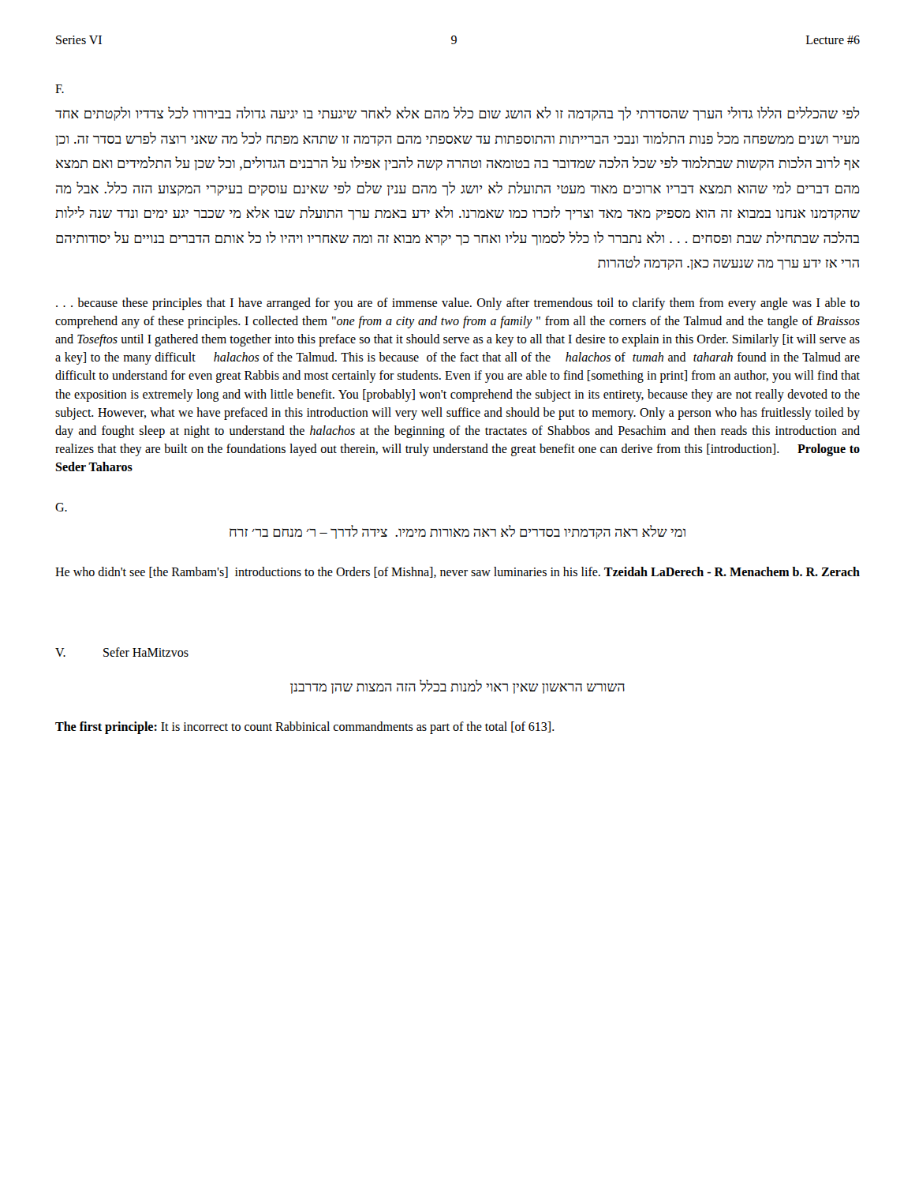Series VI 9 Lecture #6
F.
לפי שהכללים הללו גדולי הערך שהסדרתי לך בהקדמה זו לא הושג שום כלל מהם אלא לאחר שיגעתי בו יגיעה גדולה בבירורו לכל צדדיו ולקטתים אחד מעיר ושנים ממשפחה מכל פנות התלמוד ונבכי הברייתות והתוספתות עד שאספתי מהם הקדמה זו שתהא מפתח לכל מה שאני רוצה לפרש בסדר זה. וכן אף לרוב הלכות הקשות שבתלמוד לפי שכל הלכה שמדובר בה בטומאה וטהרה קשה להבין אפילו על הרבנים הגדולים, וכל שכן על התלמידים ואם תמצא מהם דברים למי שהוא תמצא דבריו ארוכים מאוד מעטי התועלת לא יושג לך מהם ענין שלם לפי שאינם עוסקים בעיקרי המקצוע הזה כלל. אבל מה שהקדמנו אנחנו במבוא זה הוא מספיק מאד מאד וצריך לזכרו כמו שאמרנו. ולא ידע באמת ערך התועלת שבו אלא מי שכבר יגע ימים ונדד שנה לילות בהלכה שבתחילת שבת ופסחים . . . ולא נתברר לו כלל לסמוך עליו ואחר כך יקרא מבוא זה ומה שאחריו ויהיו לו כל אותם הדברים בנויים על יסודותיהם הרי אז ידע ערך מה שנעשה כאן. הקדמה לטהרות
. . . because these principles that I have arranged for you are of immense value. Only after tremendous toil to clarify them from every angle was I able to comprehend any of these principles. I collected them "one from a city and two from a family " from all the corners of the Talmud and the tangle of Braissos and Toseftos until I gathered them together into this preface so that it should serve as a key to all that I desire to explain in this Order. Similarly [it will serve as a key] to the many difficult halachos of the Talmud. This is because of the fact that all of the halachos of tumah and taharah found in the Talmud are difficult to understand for even great Rabbis and most certainly for students. Even if you are able to find [something in print] from an author, you will find that the exposition is extremely long and with little benefit. You [probably] won't comprehend the subject in its entirety, because they are not really devoted to the subject. However, what we have prefaced in this introduction will very well suffice and should be put to memory. Only a person who has fruitlessly toiled by day and fought sleep at night to understand the halachos at the beginning of the tractates of Shabbos and Pesachim and then reads this introduction and realizes that they are built on the foundations layed out therein, will truly understand the great benefit one can derive from this [introduction]. Prologue to Seder Taharos
G.
ומי שלא ראה הקדמתיו בסדרים לא ראה מאורות מימיו. צידה לדרך – ר׳ מנחם בר׳ זרח
He who didn't see [the Rambam's] introductions to the Orders [of Mishna], never saw luminaries in his life. Tzeidah LaDerech - R. Menachem b. R. Zerach
V. Sefer HaMitzvos
השורש הראשון שאין ראוי למנות בכלל הזה המצות שהן מדרבנן
The first principle: It is incorrect to count Rabbinical commandments as part of the total [of 613].